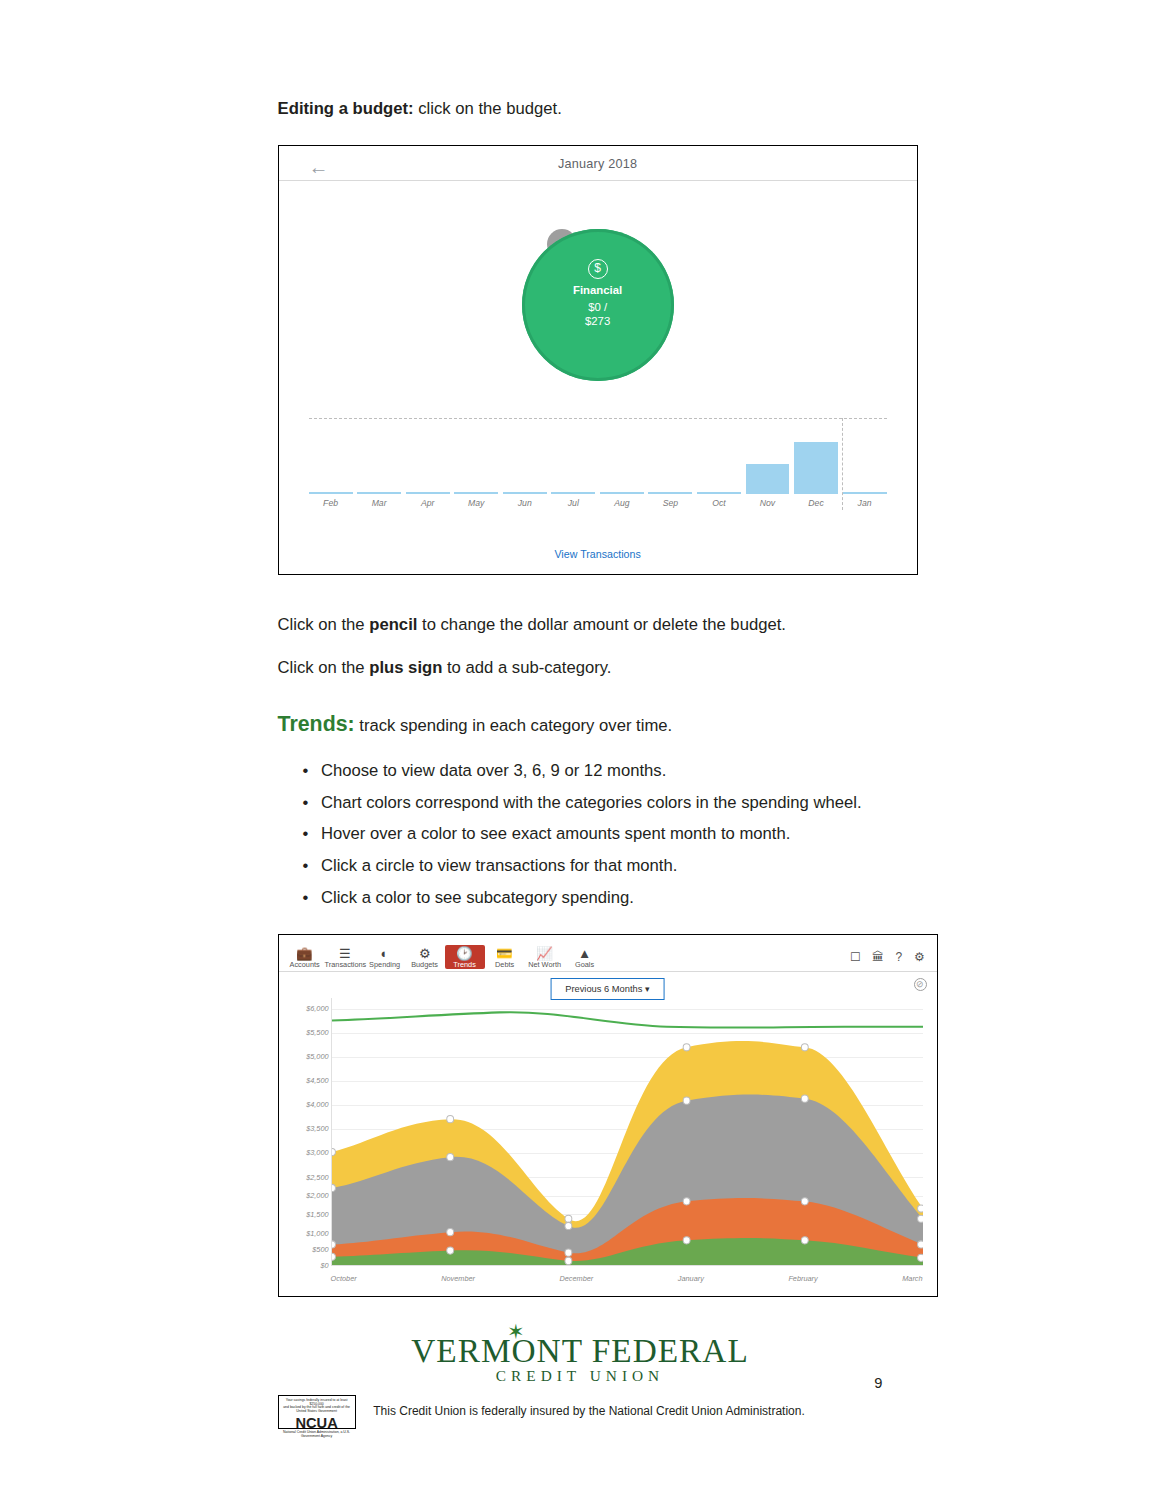Editing a budget: click on the budget.
←
January 2018
+
✎
$
Financial
$0 /
$273
Feb
Mar
Apr
May
Jun
Jul
Aug
Sep
Oct
Nov
Dec
Jan
View Transactions
Click on the pencil to change the dollar amount or delete the budget.
Click on the plus sign to add a sub-category.
Trends:
track spending in each category over time.
Choose to view data over 3, 6, 9 or 12 months.
Chart colors correspond with the categories colors in the spending wheel.
Hover over a color to see exact amounts spent month to month.
Click a circle to view transactions for that month.
Click a color to see subcategory spending.
💼Accounts
☰Transactions
◐Spending
⚙Budgets
🕑Trends
💳Debts
📈Net Worth
▲Goals
☐ 🏛 ? ⚙
Previous 6 Months ▾
⊘
$6,000
$5,500
$5,000
$4,500
$4,000
$3,500
$3,000
$2,500
$2,000
$1,500
$1,000
$500
$0
October November December January February March
✶ VERMONT FEDERAL CREDIT UNION
9
Your savings federally insured to at least $250,000
and backed by the full faith and credit of the United States Government NCUA National Credit Union Administration, a U.S. Government Agency
This Credit Union is federally insured by the National Credit Union Administration.